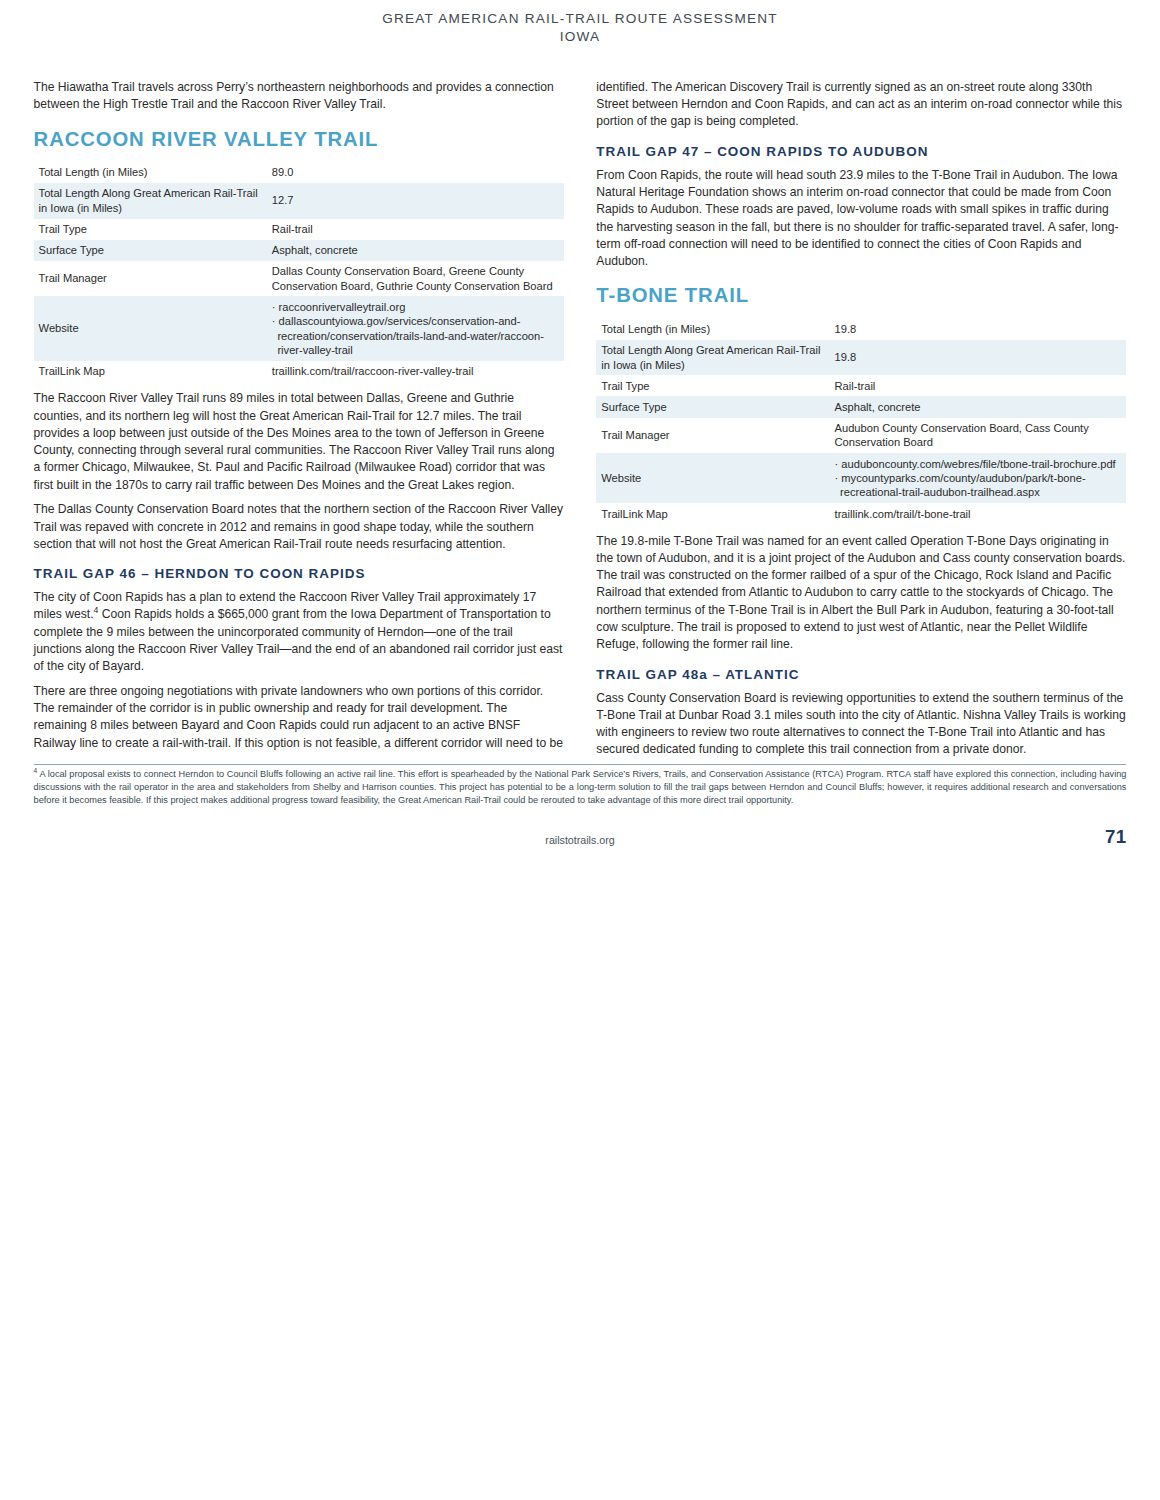GREAT AMERICAN RAIL-TRAIL ROUTE ASSESSMENT IOWA
The Hiawatha Trail travels across Perry’s northeastern neighborhoods and provides a connection between the High Trestle Trail and the Raccoon River Valley Trail.
RACCOON RIVER VALLEY TRAIL
| Total Length (in Miles) | 89.0 |
| Total Length Along Great American Rail-Trail in Iowa (in Miles) | 12.7 |
| Trail Type | Rail-trail |
| Surface Type | Asphalt, concrete |
| Trail Manager | Dallas County Conservation Board, Greene County Conservation Board, Guthrie County Conservation Board |
| Website | · raccoonrivervalleytrail.org · dallascountyiowa.gov/services/conservation-and-recreation/conservation/trails-land-and-water/raccoon-river-valley-trail |
| TrailLink Map | traillink.com/trail/raccoon-river-valley-trail |
The Raccoon River Valley Trail runs 89 miles in total between Dallas, Greene and Guthrie counties, and its northern leg will host the Great American Rail-Trail for 12.7 miles. The trail provides a loop between just outside of the Des Moines area to the town of Jefferson in Greene County, connecting through several rural communities. The Raccoon River Valley Trail runs along a former Chicago, Milwaukee, St. Paul and Pacific Railroad (Milwaukee Road) corridor that was first built in the 1870s to carry rail traffic between Des Moines and the Great Lakes region.
The Dallas County Conservation Board notes that the northern section of the Raccoon River Valley Trail was repaved with concrete in 2012 and remains in good shape today, while the southern section that will not host the Great American Rail-Trail route needs resurfacing attention.
TRAIL GAP 46 – HERNDON TO COON RAPIDS
The city of Coon Rapids has a plan to extend the Raccoon River Valley Trail approximately 17 miles west.4 Coon Rapids holds a $665,000 grant from the Iowa Department of Transportation to complete the 9 miles between the unincorporated community of Herndon—one of the trail junctions along the Raccoon River Valley Trail—and the end of an abandoned rail corridor just east of the city of Bayard.
There are three ongoing negotiations with private landowners who own portions of this corridor. The remainder of the corridor is in public ownership and ready for trail development. The remaining 8 miles between Bayard and Coon Rapids could run adjacent to an active BNSF Railway line to create a rail-with-trail. If this option is not feasible, a different corridor will need to be identified. The American Discovery Trail is currently signed as an on-street route along 330th Street between Herndon and Coon Rapids, and can act as an interim on-road connector while this portion of the gap is being completed.
TRAIL GAP 47 – COON RAPIDS TO AUDUBON
From Coon Rapids, the route will head south 23.9 miles to the T-Bone Trail in Audubon. The Iowa Natural Heritage Foundation shows an interim on-road connector that could be made from Coon Rapids to Audubon. These roads are paved, low-volume roads with small spikes in traffic during the harvesting season in the fall, but there is no shoulder for traffic-separated travel. A safer, long-term off-road connection will need to be identified to connect the cities of Coon Rapids and Audubon.
T-BONE TRAIL
| Total Length (in Miles) | 19.8 |
| Total Length Along Great American Rail-Trail in Iowa (in Miles) | 19.8 |
| Trail Type | Rail-trail |
| Surface Type | Asphalt, concrete |
| Trail Manager | Audubon County Conservation Board, Cass County Conservation Board |
| Website | · auduboncounty.com/webres/file/tbone-trail-brochure.pdf · mycountyparks.com/county/audubon/park/t-bone-recreational-trail-audubon-trailhead.aspx |
| TrailLink Map | traillink.com/trail/t-bone-trail |
The 19.8-mile T-Bone Trail was named for an event called Operation T-Bone Days originating in the town of Audubon, and it is a joint project of the Audubon and Cass county conservation boards. The trail was constructed on the former railbed of a spur of the Chicago, Rock Island and Pacific Railroad that extended from Atlantic to Audubon to carry cattle to the stockyards of Chicago. The northern terminus of the T-Bone Trail is in Albert the Bull Park in Audubon, featuring a 30-foot-tall cow sculpture. The trail is proposed to extend to just west of Atlantic, near the Pellet Wildlife Refuge, following the former rail line.
TRAIL GAP 48a – ATLANTIC
Cass County Conservation Board is reviewing opportunities to extend the southern terminus of the T-Bone Trail at Dunbar Road 3.1 miles south into the city of Atlantic. Nishna Valley Trails is working with engineers to review two route alternatives to connect the T-Bone Trail into Atlantic and has secured dedicated funding to complete this trail connection from a private donor.
4 A local proposal exists to connect Herndon to Council Bluffs following an active rail line. This effort is spearheaded by the National Park Service’s Rivers, Trails, and Conservation Assistance (RTCA) Program. RTCA staff have explored this connection, including having discussions with the rail operator in the area and stakeholders from Shelby and Harrison counties. This project has potential to be a long-term solution to fill the trail gaps between Herndon and Council Bluffs; however, it requires additional research and conversations before it becomes feasible. If this project makes additional progress toward feasibility, the Great American Rail-Trail could be rerouted to take advantage of this more direct trail opportunity.
railstotrails.org 71